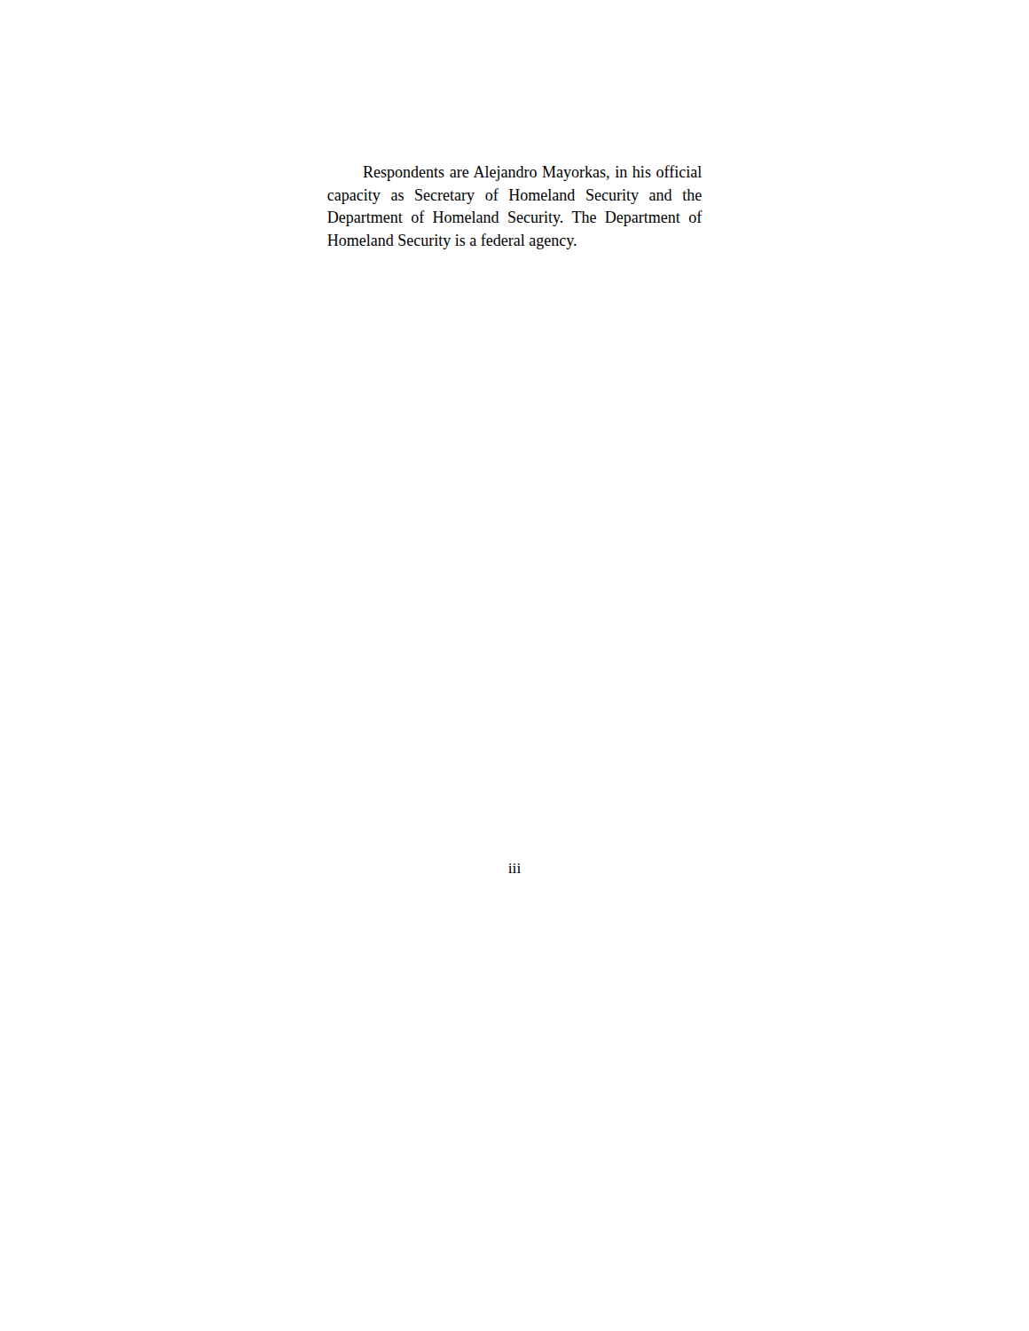Respondents are Alejandro Mayorkas, in his official capacity as Secretary of Homeland Security and the Department of Homeland Security. The Department of Homeland Security is a federal agency.
iii